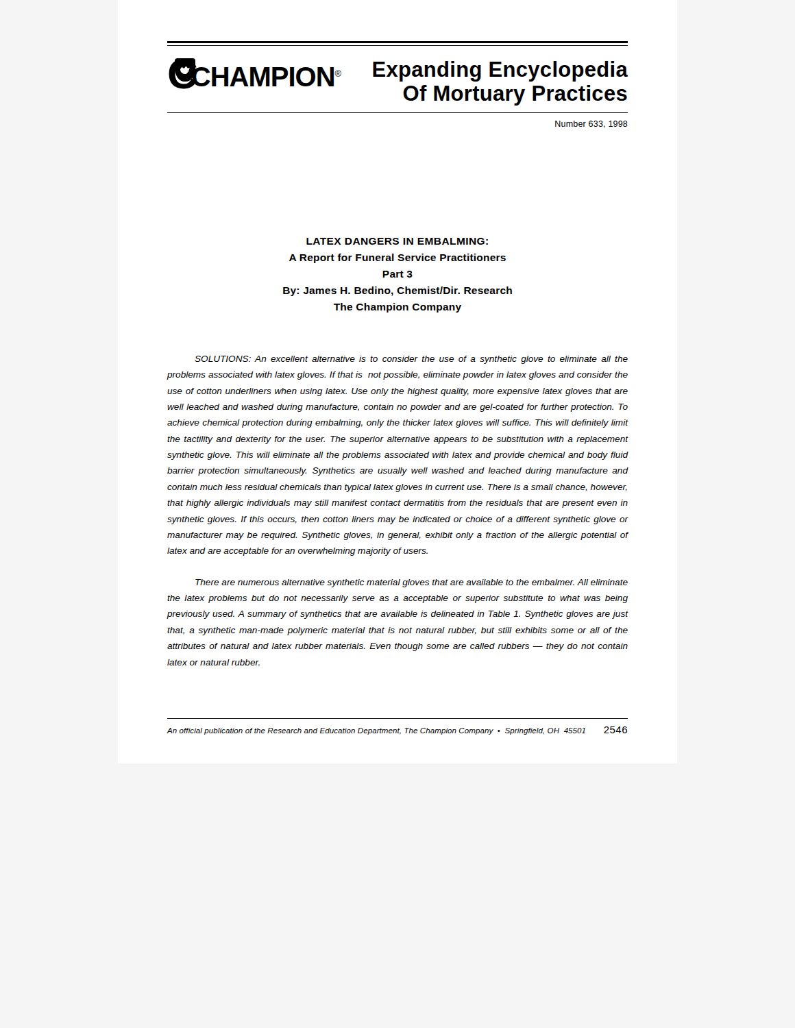C CHAMPION®
Expanding Encyclopedia
Of Mortuary Practices
Number 633, 1998
LATEX DANGERS IN EMBALMING:
A Report for Funeral Service Practitioners
Part 3
By: James H. Bedino, Chemist/Dir. Research
The Champion Company
SOLUTIONS: An excellent alternative is to consider the use of a synthetic glove to eliminate all the problems associated with latex gloves. If that is not possible, eliminate powder in latex gloves and consider the use of cotton underliners when using latex. Use only the highest quality, more expensive latex gloves that are well leached and washed during manufacture, contain no powder and are gel-coated for further protection. To achieve chemical protection during embalming, only the thicker latex gloves will suffice. This will definitely limit the tactility and dexterity for the user. The superior alternative appears to be substitution with a replacement synthetic glove. This will eliminate all the problems associated with latex and provide chemical and body fluid barrier protection simultaneously. Synthetics are usually well washed and leached during manufacture and contain much less residual chemicals than typical latex gloves in current use. There is a small chance, however, that highly allergic individuals may still manifest contact dermatitis from the residuals that are present even in synthetic gloves. If this occurs, then cotton liners may be indicated or choice of a different synthetic glove or manufacturer may be required. Synthetic gloves, in general, exhibit only a fraction of the allergic potential of latex and are acceptable for an overwhelming majority of users.
There are numerous alternative synthetic material gloves that are available to the embalmer. All eliminate the latex problems but do not necessarily serve as a acceptable or superior substitute to what was being previously used. A summary of synthetics that are available is delineated in Table 1. Synthetic gloves are just that, a synthetic man-made polymeric material that is not natural rubber, but still exhibits some or all of the attributes of natural and latex rubber materials. Even though some are called rubbers — they do not contain latex or natural rubber.
An official publication of the Research and Education Department, The Champion Company • Springfield, OH 45501 2546